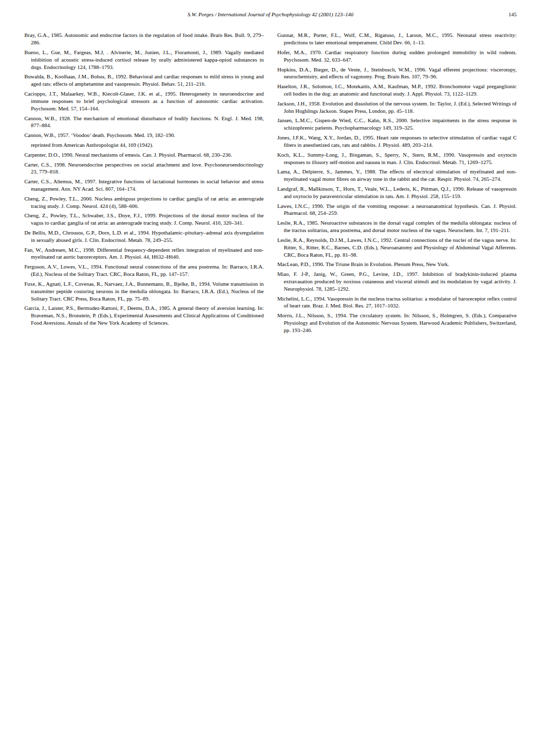S.W. Porges / International Journal of Psychophysiology 42 (2001) 123–146 145
Bray, G.A., 1985. Autonomic and endocrine factors in the regulation of food intake. Brain Res. Bull. 9, 279–286.
Bueno, L., Gue, M., Fargeas, M.J, . Alvinerie, M., Junien, J.L., Fioramonti, J., 1989. Vagally mediated inhibition of acoustic stress-induced cortisol release by orally administered kappa-opiod substances in dogs. Endocrinology 124, 1788–1793.
Buwalda, B., Koolhaas, J.M., Bohus, B., 1992. Behavioral and cardiac responses to mild stress in young and aged rats: effects of amphetamine and vasopressin. Physiol. Behav. 51, 211–216.
Cacioppo, J.T., Malaarkey, W.B., Kiecolt-Glaser, J.K. et al., 1995. Heterogeneity in neuroendocrine and immune responses to brief psychological stressors as a function of autonomic cardiac activation. Psychosom. Med. 57, 154–164.
Cannon, W.B., 1928. The mechanism of emotional disturbance of bodily functions. N. Engl. J. Med. 198, 877–884.
Cannon, W.B., 1957. ‘Voodoo’ death. Psychosom. Med. 19, 182–190.
reprinted from American Anthropologist 44, 169 (1942).
Carpenter, D.O., 1990. Neural mechanisms of emesis. Can. J. Physiol. Pharmacol. 68, 230–236.
Carter, C.S., 1998. Neuroendocrine perspectives on social attachment and love. Psychoneuroendocrinology 23, 779–818.
Carter, C.S., Altemus, M., 1997. Integrative functions of lactational hormones in social behavior and stress management. Ann. NY Acad. Sci. 807, 164–174.
Cheng, Z., Powley, T.L., 2000. Nucleus ambiguus projections to cardiac ganglia of rat atria: an anterograde tracing study. J. Comp. Neurol. 424 (4), 588–606.
Cheng, Z., Powley, T.L., Schwaber, J.S., Doye, F.J., 1999. Projections of the dorsal motor nucleus of the vagus to cardiac ganglia of rat atria: an anterograde tracing study. J. Comp. Neurol. 410, 320–341.
De Bellis, M.D., Chrousos, G.P., Dorn, L.D. et al., 1994. Hypothalamic–pituitary–adrenal axis dysregulation in sexually abused girls. J. Clin. Endocrinol. Metab. 78, 249–255.
Fan, W., Andresen, M.C., 1998. Differential frequency-dependent reflex integration of myelinated and non-myelinated rat aortic baroreceptors. Am. J. Physiol. 44, H632–H640.
Ferguson, A.V., Lowes, V.L., 1994. Functional neural connections of the area postrema. In: Barraco, I.R.A. (Ed.), Nucleus of the Solitary Tract. CRC, Boca Raton, FL, pp. 147–157.
Fuxe, K., Agnati, L.F., Covenas, R., Narvaez, J.A., Bunnemann, B., Bjelke, B., 1994. Volume transmission in transmitter peptide costoring neurons in the medulla oblongata. In: Barraco, I.R.A. (Ed.), Nucleus of the Solitary Tract. CRC Press, Boca Raton, FL, pp. 75–89.
Garcia, J., Laister, P.S., Bermudez-Rattoni, F., Deems, D.A., 1985. A general theory of aversion learning. In: Braveman, N.S., Bronstein, P. (Eds.), Experimental Assessments and Clinical Applications of Conditioned Food Aversions. Annals of the New York Academy of Sciences.
Gunnar, M.R., Porter, F.L., Wolf, C.M., Rigatuso, J., Larson, M.C., 1995. Neonatal stress reactivity: predictions to later emotional temperament. Child Dev. 66, 1–13.
Hofer, M.A., 1970. Cardiac respiratory function during sudden prolonged immobility in wild rodents. Psychosom. Med. 32, 633–647.
Hopkins, D.A., Bieger, D., de Vente, J., Steinbusch, W.M., 1996. Vagal efferent projections: viscerotopy, neurochemistry, and effects of vagotomy. Prog. Brain Res. 107, 79–96.
Haselton, J.R., Solomon, I.C., Motekaitis, A.M., Kaufman, M.P., 1992. Bronchomotor vagal preganglionic cell bodies in the dog: an anatomic and functional study. J. Appl. Physiol. 73, 1122–1129.
Jackson, J.H., 1958. Evolution and dissolution of the nervous system. In: Taylor, J. (Ed.), Selected Writings of John Hughlings Jackson. Stapes Press, London, pp. 45–118.
Jansen, L.M.C., Gispen-de Wied, C.C., Kahn, R.S., 2000. Selective impairments in the stress response in schizophrenic patients. Psychopharmacology 149, 319–325.
Jones, J.F.K., Wang, X.Y., Jordan, D., 1995. Heart rate responses to selective stimulation of cardiac vagal C fibers in anesthetized cats, rats and rabbits. J. Physiol. 489, 203–214.
Koch, K.L., Summy-Long, J., Bingaman, S., Sperry, N., Stern, R.M., 1990. Vasopressin and oxytocin responses to illusory self-motion and nausea in man. J. Clin. Endocrinol. Metab. 71, 1269–1275.
Lama, A., Delpierre, S., Jammes, Y., 1988. The effects of electrical stimulation of myelinated and non-myelinated vagal motor fibres on airway tone in the rabbit and the cat. Respir. Physiol. 74, 265–274.
Landgraf, R., Mallkinson, T., Horn, T., Veale, W.L., Lederis, K., Pittman, Q.J., 1990. Release of vasopressin and oxytocin by paraventricular stimulation in rats. Am. J. Physiol. 258, 155–159.
Lawes, I.N.C., 1990. The origin of the vomiting response: a neuroanatomical hypothesis. Can. J. Physiol. Pharmacol. 68, 254–259.
Leslie, R.A., 1985. Neuroactive substances in the dorsal vagal complex of the medulla oblongata: nucleus of the tractus solitarius, area postrema, and dorsal motor nucleus of the vagus. Neurochem. Int. 7, 191–211.
Leslie, R.A., Reynolds, D.J.M., Lawes, I.N.C., 1992. Central connections of the nuclei of the vagus nerve. In: Ritter, S., Ritter, R.C., Barnes, C.D. (Eds.), Neuroanatomy and Physiology of Abdominal Vagal Afferents. CRC, Boca Raton, FL, pp. 81–98.
MacLean, P.D., 1990. The Triune Brain in Evolution. Plenum Press, New York.
Miao, F. J-P., Janig, W., Green, P.G., Levine, J.D., 1997. Inhibition of bradykinin-induced plasma extravasation produced by noxious cutaneous and visceral stimuli and its modulation by vagal activity. J. Neurophysiol. 78, 1285–1292.
Michelini, L.C., 1994. Vasopressin in the nucleus tractus solitarius: a modulator of baroreceptor reflex control of heart rate. Braz. J. Med. Biol. Res. 27, 1017–1032.
Morris, J.L., Nilsson, S., 1994. The circulatory system. In: Nilsson, S., Holmgren, S. (Eds.), Comparative Physiology and Evolution of the Autonomic Nervous System. Harwood Academic Publishers, Switzerland, pp. 193–246.